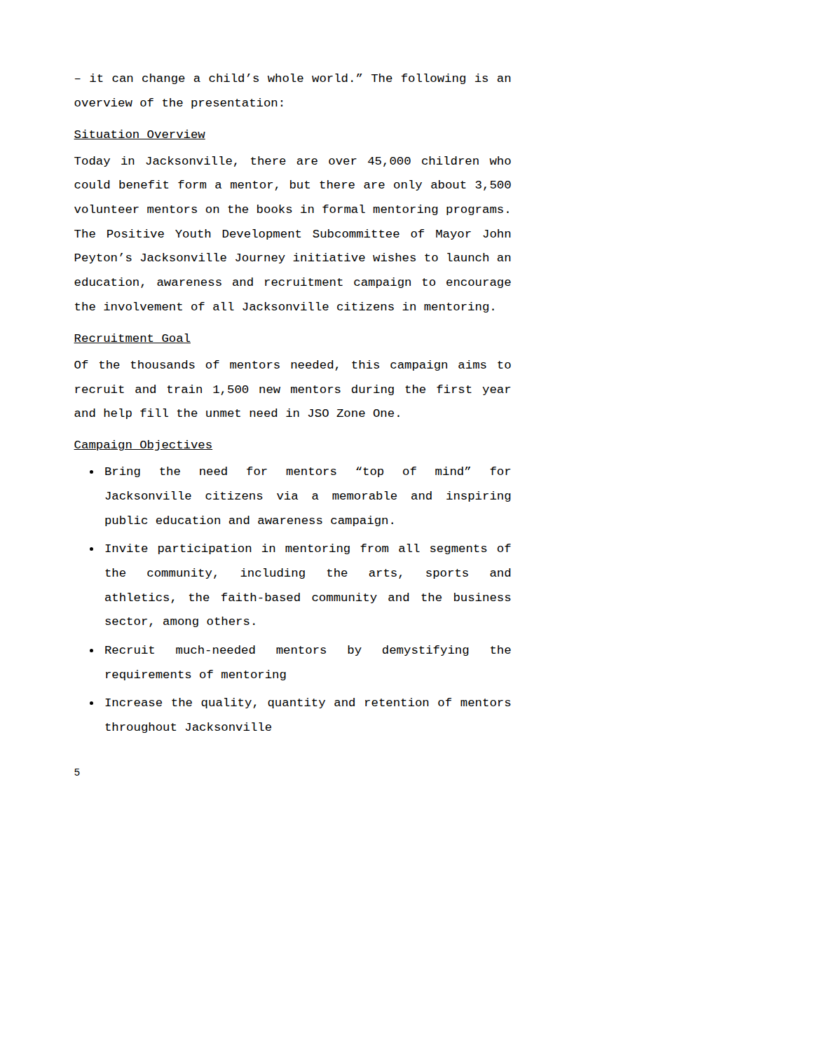– it can change a child’s whole world.” The following is an overview of the presentation:
Situation Overview
Today in Jacksonville, there are over 45,000 children who could benefit form a mentor, but there are only about 3,500 volunteer mentors on the books in formal mentoring programs. The Positive Youth Development Subcommittee of Mayor John Peyton’s Jacksonville Journey initiative wishes to launch an education, awareness and recruitment campaign to encourage the involvement of all Jacksonville citizens in mentoring.
Recruitment Goal
Of the thousands of mentors needed, this campaign aims to recruit and train 1,500 new mentors during the first year and help fill the unmet need in JSO Zone One.
Campaign Objectives
Bring the need for mentors “top of mind” for Jacksonville citizens via a memorable and inspiring public education and awareness campaign.
Invite participation in mentoring from all segments of the community, including the arts, sports and athletics, the faith-based community and the business sector, among others.
Recruit much-needed mentors by demystifying the requirements of mentoring
Increase the quality, quantity and retention of mentors throughout Jacksonville
5